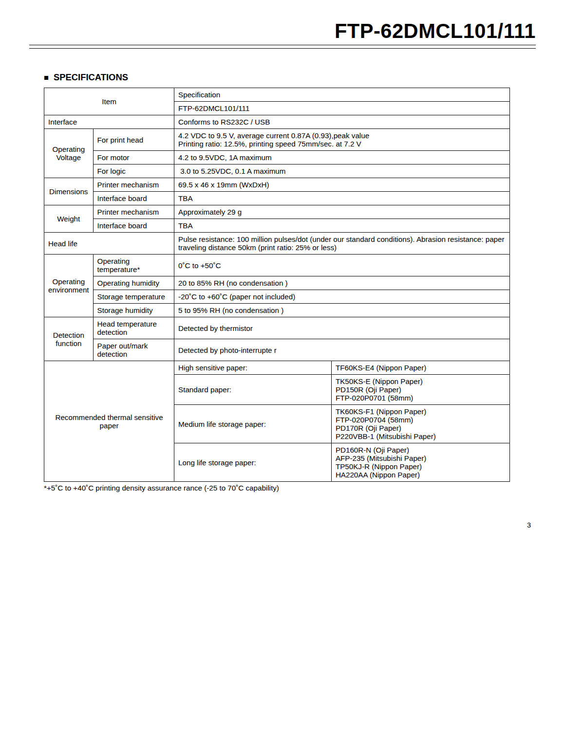FTP-62DMCL101/111
SPECIFICATIONS
| Item | Specification |
| FTP-62DMCL101/111 |
| Interface | Conforms to RS232C / USB |
| Operating Voltage | For print head | 4.2 VDC to 9.5 V, average current 0.87A (0.93),peak value Printing ratio: 12.5%, printing speed 75mm/sec. at 7.2 V |
| For motor | 4.2 to 9.5VDC, 1A maximum |
| For logic | 3.0 to 5.25VDC, 0.1 A maximum |
| Dimensions | Printer mechanism | 69.5 x 46 x 19mm (WxDxH) |
| Interface board | TBA |
| Weight | Printer mechanism | Approximately 29 g |
| Interface board | TBA |
| Head life | Pulse resistance: 100 million pulses/dot (under our standard conditions). Abrasion resistance: paper traveling distance 50km (print ratio: 25% or less) |
| Operating environment | Operating temperature* | 0˚C to +50˚C |
| Operating humidity | 20 to 85% RH (no condensation ) |
| Storage temperature | -20˚C to +60˚C (paper not included) |
| Storage humidity | 5 to 95% RH (no condensation ) |
| Detection function | Head temperature detection | Detected by thermistor |
| Paper out/mark detection | Detected by photo-interrupte r |
| Recommended thermal sensitive paper | High sensitive paper: | TF60KS-E4 (Nippon Paper) |
| Standard paper: | TK50KS-E (Nippon Paper) PD150R (Oji Paper) FTP-020P0701 (58mm) |
| Medium life storage paper: | TK60KS-F1 (Nippon Paper) FTP-020P0704 (58mm) PD170R (Oji Paper) P220VBB-1 (Mitsubishi Paper) |
| Long life storage paper: | PD160R-N (Oji Paper) AFP-235 (Mitsubishi Paper) TP50KJ-R (Nippon Paper) HA220AA (Nippon Paper) |
*+5˚C to +40˚C printing density assurance rance (-25 to 70˚C capability)
3